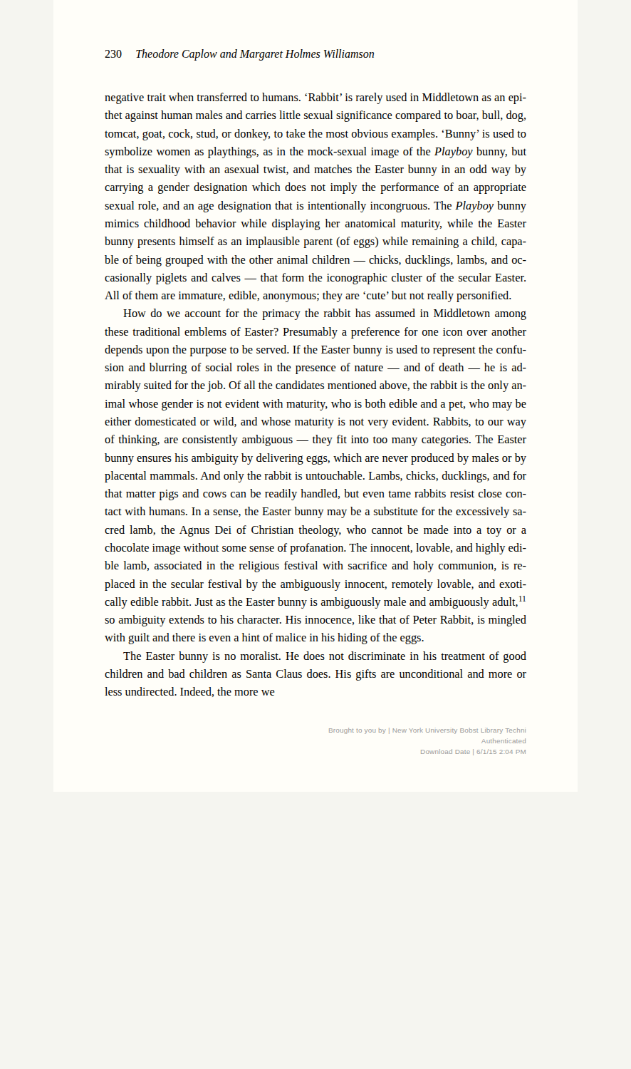230 Theodore Caplow and Margaret Holmes Williamson
negative trait when transferred to humans. ‘Rabbit’ is rarely used in Middletown as an epithet against human males and carries little sexual significance compared to boar, bull, dog, tomcat, goat, cock, stud, or donkey, to take the most obvious examples. ‘Bunny’ is used to symbolize women as playthings, as in the mock-sexual image of the Playboy bunny, but that is sexuality with an asexual twist, and matches the Easter bunny in an odd way by carrying a gender designation which does not imply the performance of an appropriate sexual role, and an age designation that is intentionally incongruous. The Playboy bunny mimics childhood behavior while displaying her anatomical maturity, while the Easter bunny presents himself as an implausible parent (of eggs) while remaining a child, capable of being grouped with the other animal children — chicks, ducklings, lambs, and occasionally piglets and calves — that form the iconographic cluster of the secular Easter. All of them are immature, edible, anonymous; they are ‘cute’ but not really personified.
How do we account for the primacy the rabbit has assumed in Middletown among these traditional emblems of Easter? Presumably a preference for one icon over another depends upon the purpose to be served. If the Easter bunny is used to represent the confusion and blurring of social roles in the presence of nature — and of death — he is admirably suited for the job. Of all the candidates mentioned above, the rabbit is the only animal whose gender is not evident with maturity, who is both edible and a pet, who may be either domesticated or wild, and whose maturity is not very evident. Rabbits, to our way of thinking, are consistently ambiguous — they fit into too many categories. The Easter bunny ensures his ambiguity by delivering eggs, which are never produced by males or by placental mammals. And only the rabbit is untouchable. Lambs, chicks, ducklings, and for that matter pigs and cows can be readily handled, but even tame rabbits resist close contact with humans. In a sense, the Easter bunny may be a substitute for the excessively sacred lamb, the Agnus Dei of Christian theology, who cannot be made into a toy or a chocolate image without some sense of profanation. The innocent, lovable, and highly edible lamb, associated in the religious festival with sacrifice and holy communion, is replaced in the secular festival by the ambiguously innocent, remotely lovable, and exotically edible rabbit. Just as the Easter bunny is ambiguously male and ambiguously adult,11 so ambiguity extends to his character. His innocence, like that of Peter Rabbit, is mingled with guilt and there is even a hint of malice in his hiding of the eggs.
The Easter bunny is no moralist. He does not discriminate in his treatment of good children and bad children as Santa Claus does. His gifts are unconditional and more or less undirected. Indeed, the more we
Brought to you by | New York University Bobst Library Techni
Authenticated
Download Date | 6/1/15 2:04 PM